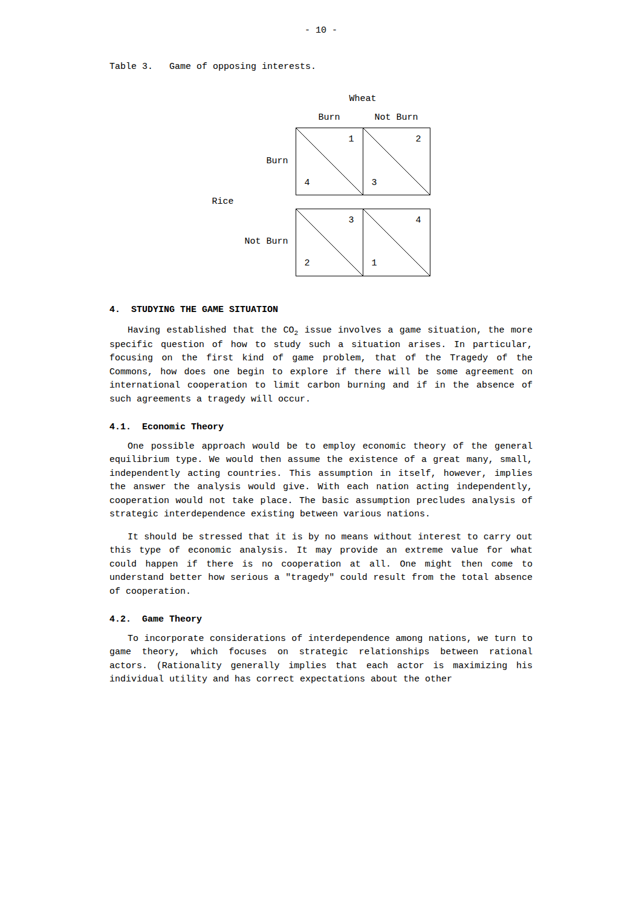- 10 -
Table 3. Game of opposing interests.
| | | Wheat |
| | | Burn | Not Burn |
| | Burn | 1 4 | 2 3 |
| Rice | | | |
| | Not Burn | 3 2 | 4 1 |
4. STUDYING THE GAME SITUATION
Having established that the CO2 issue involves a game situation, the more specific question of how to study such a situation arises. In particular, focusing on the first kind of game problem, that of the Tragedy of the Commons, how does one begin to explore if there will be some agreement on international cooperation to limit carbon burning and if in the absence of such agreements a tragedy will occur.
4.1. Economic Theory
One possible approach would be to employ economic theory of the general equilibrium type. We would then assume the existence of a great many, small, independently acting countries. This assumption in itself, however, implies the answer the analysis would give. With each nation acting independently, cooperation would not take place. The basic assumption precludes analysis of strategic interdependence existing between various nations.
It should be stressed that it is by no means without interest to carry out this type of economic analysis. It may provide an extreme value for what could happen if there is no cooperation at all. One might then come to understand better how serious a "tragedy" could result from the total absence of cooperation.
4.2. Game Theory
To incorporate considerations of interdependence among nations, we turn to game theory, which focuses on strategic relationships between rational actors. (Rationality generally implies that each actor is maximizing his individual utility and has correct expectations about the other